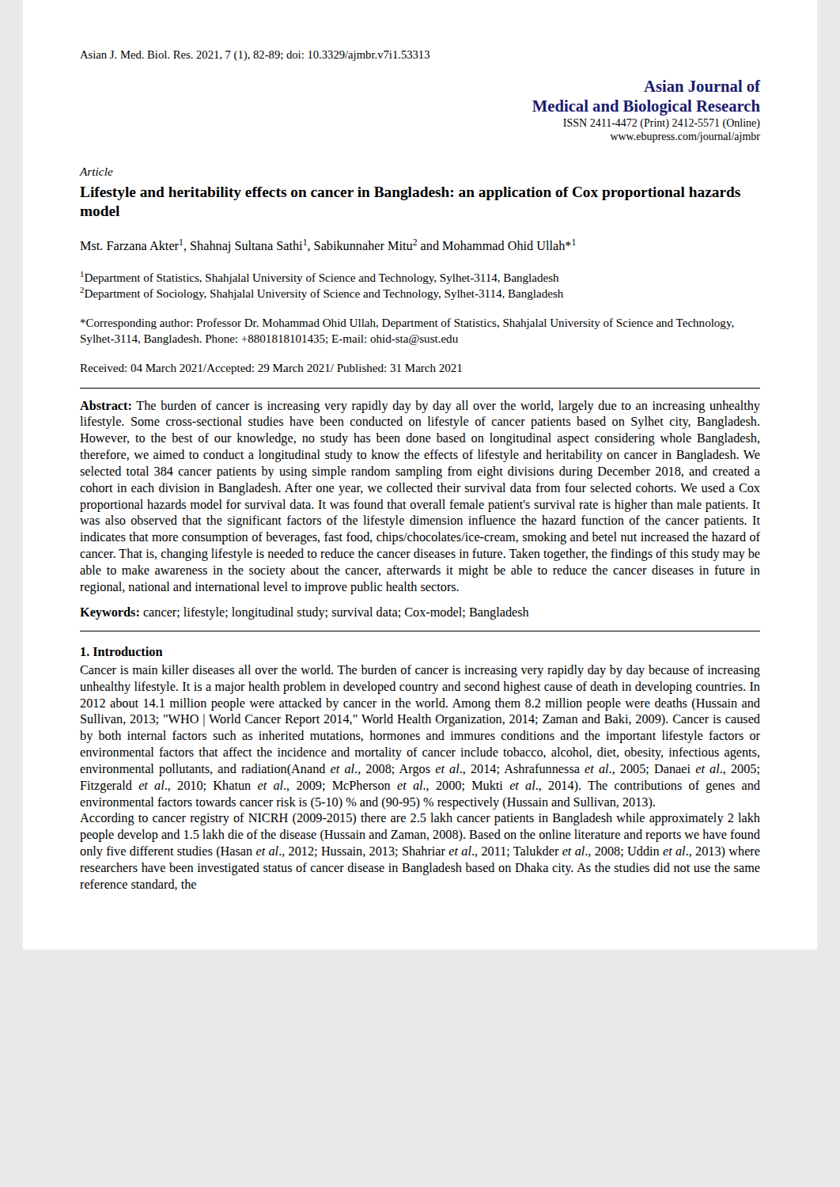Asian J. Med. Biol. Res. 2021, 7 (1), 82-89; doi: 10.3329/ajmbr.v7i1.53313
Asian Journal of Medical and Biological Research ISSN 2411-4472 (Print) 2412-5571 (Online) www.ebupress.com/journal/ajmbr
Article
Lifestyle and heritability effects on cancer in Bangladesh: an application of Cox proportional hazards model
Mst. Farzana Akter1, Shahnaj Sultana Sathi1, Sabikunnaher Mitu2 and Mohammad Ohid Ullah*1
1Department of Statistics, Shahjalal University of Science and Technology, Sylhet-3114, Bangladesh
2Department of Sociology, Shahjalal University of Science and Technology, Sylhet-3114, Bangladesh
*Corresponding author: Professor Dr. Mohammad Ohid Ullah, Department of Statistics, Shahjalal University of Science and Technology, Sylhet-3114, Bangladesh. Phone: +8801818101435; E-mail: ohid-sta@sust.edu
Received: 04 March 2021/Accepted: 29 March 2021/ Published: 31 March 2021
Abstract: The burden of cancer is increasing very rapidly day by day all over the world, largely due to an increasing unhealthy lifestyle. Some cross-sectional studies have been conducted on lifestyle of cancer patients based on Sylhet city, Bangladesh. However, to the best of our knowledge, no study has been done based on longitudinal aspect considering whole Bangladesh, therefore, we aimed to conduct a longitudinal study to know the effects of lifestyle and heritability on cancer in Bangladesh. We selected total 384 cancer patients by using simple random sampling from eight divisions during December 2018, and created a cohort in each division in Bangladesh. After one year, we collected their survival data from four selected cohorts. We used a Cox proportional hazards model for survival data. It was found that overall female patient's survival rate is higher than male patients. It was also observed that the significant factors of the lifestyle dimension influence the hazard function of the cancer patients. It indicates that more consumption of beverages, fast food, chips/chocolates/ice-cream, smoking and betel nut increased the hazard of cancer. That is, changing lifestyle is needed to reduce the cancer diseases in future. Taken together, the findings of this study may be able to make awareness in the society about the cancer, afterwards it might be able to reduce the cancer diseases in future in regional, national and international level to improve public health sectors.
Keywords: cancer; lifestyle; longitudinal study; survival data; Cox-model; Bangladesh
1. Introduction
Cancer is main killer diseases all over the world. The burden of cancer is increasing very rapidly day by day because of increasing unhealthy lifestyle. It is a major health problem in developed country and second highest cause of death in developing countries. In 2012 about 14.1 million people were attacked by cancer in the world. Among them 8.2 million people were deaths (Hussain and Sullivan, 2013; "WHO | World Cancer Report 2014," World Health Organization, 2014; Zaman and Baki, 2009). Cancer is caused by both internal factors such as inherited mutations, hormones and immures conditions and the important lifestyle factors or environmental factors that affect the incidence and mortality of cancer include tobacco, alcohol, diet, obesity, infectious agents, environmental pollutants, and radiation(Anand et al., 2008; Argos et al., 2014; Ashrafunnessa et al., 2005; Danaei et al., 2005; Fitzgerald et al., 2010; Khatun et al., 2009; McPherson et al., 2000; Mukti et al., 2014). The contributions of genes and environmental factors towards cancer risk is (5-10) % and (90-95) % respectively (Hussain and Sullivan, 2013).
According to cancer registry of NICRH (2009-2015) there are 2.5 lakh cancer patients in Bangladesh while approximately 2 lakh people develop and 1.5 lakh die of the disease (Hussain and Zaman, 2008). Based on the online literature and reports we have found only five different studies (Hasan et al., 2012; Hussain, 2013; Shahriar et al., 2011; Talukder et al., 2008; Uddin et al., 2013) where researchers have been investigated status of cancer disease in Bangladesh based on Dhaka city. As the studies did not use the same reference standard, the